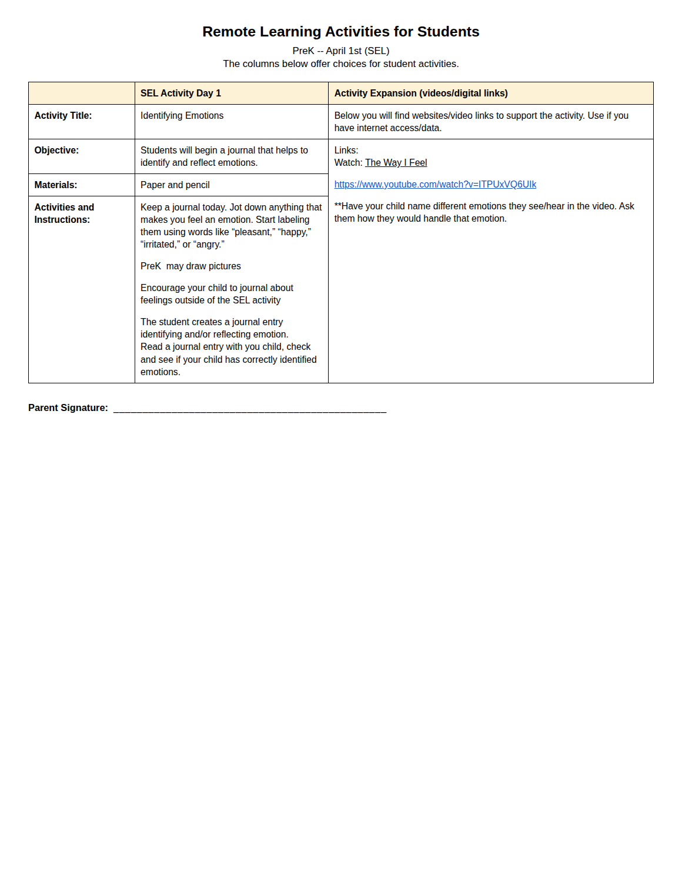Remote Learning Activities for Students
PreK -- April 1st (SEL)
The columns below offer choices for student activities.
| | SEL Activity Day 1 | Activity Expansion (videos/digital links) |
| --- | --- | --- |
| Activity Title: | Identifying Emotions | Below you will find websites/video links to support the activity. Use if you have internet access/data. |
| Objective: | Students will begin a journal that helps to identify and reflect emotions. | Links: Watch: The Way I Feel https://www.youtube.com/watch?v=ITPUxVQ6UIk **Have your child name different emotions they see/hear in the video. Ask them how they would handle that emotion. |
| Materials: | Paper and pencil |
| Activities and Instructions: | Keep a journal today. Jot down anything that makes you feel an emotion. Start labeling them using words like “pleasant,” “happy,” “irritated,” or “angry.” PreK may draw pictures Encourage your child to journal about feelings outside of the SEL activity The student creates a journal entry identifying and/or reflecting emotion. Read a journal entry with you child, check and see if your child has correctly identified emotions. |
Parent Signature: _______________________________________________